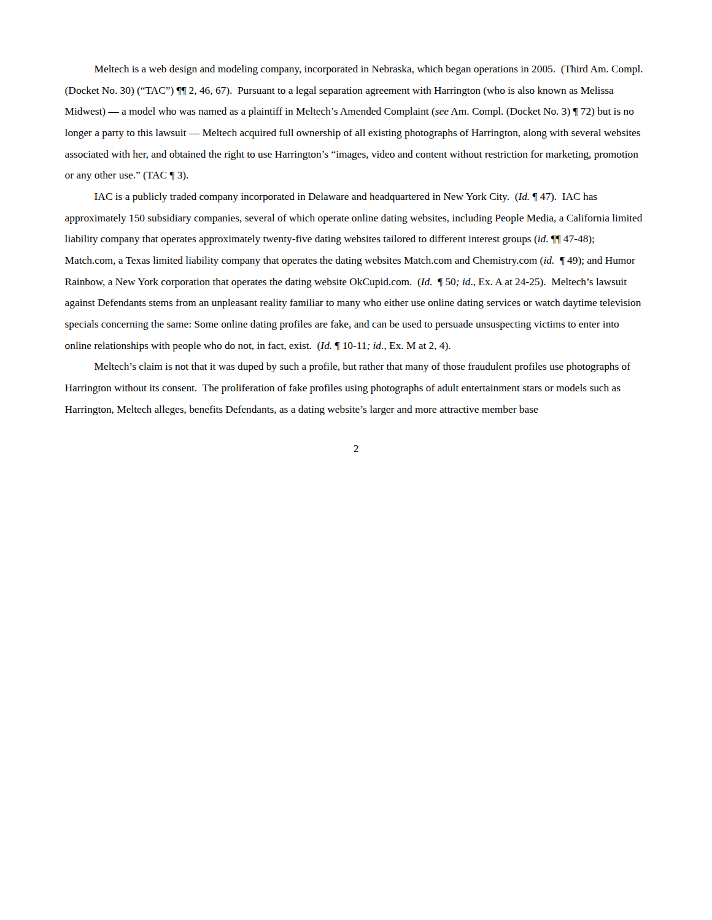Meltech is a web design and modeling company, incorporated in Nebraska, which began operations in 2005. (Third Am. Compl. (Docket No. 30) (“TAC”) ¶¶ 2, 46, 67). Pursuant to a legal separation agreement with Harrington (who is also known as Melissa Midwest) — a model who was named as a plaintiff in Meltech’s Amended Complaint (see Am. Compl. (Docket No. 3) ¶ 72) but is no longer a party to this lawsuit — Meltech acquired full ownership of all existing photographs of Harrington, along with several websites associated with her, and obtained the right to use Harrington’s “images, video and content without restriction for marketing, promotion or any other use.” (TAC ¶ 3).
IAC is a publicly traded company incorporated in Delaware and headquartered in New York City. (Id. ¶ 47). IAC has approximately 150 subsidiary companies, several of which operate online dating websites, including People Media, a California limited liability company that operates approximately twenty-five dating websites tailored to different interest groups (id. ¶¶ 47-48); Match.com, a Texas limited liability company that operates the dating websites Match.com and Chemistry.com (id. ¶ 49); and Humor Rainbow, a New York corporation that operates the dating website OkCupid.com. (Id. ¶ 50; id., Ex. A at 24-25). Meltech’s lawsuit against Defendants stems from an unpleasant reality familiar to many who either use online dating services or watch daytime television specials concerning the same: Some online dating profiles are fake, and can be used to persuade unsuspecting victims to enter into online relationships with people who do not, in fact, exist. (Id. ¶ 10-11; id., Ex. M at 2, 4).
Meltech’s claim is not that it was duped by such a profile, but rather that many of those fraudulent profiles use photographs of Harrington without its consent. The proliferation of fake profiles using photographs of adult entertainment stars or models such as Harrington, Meltech alleges, benefits Defendants, as a dating website’s larger and more attractive member base
2